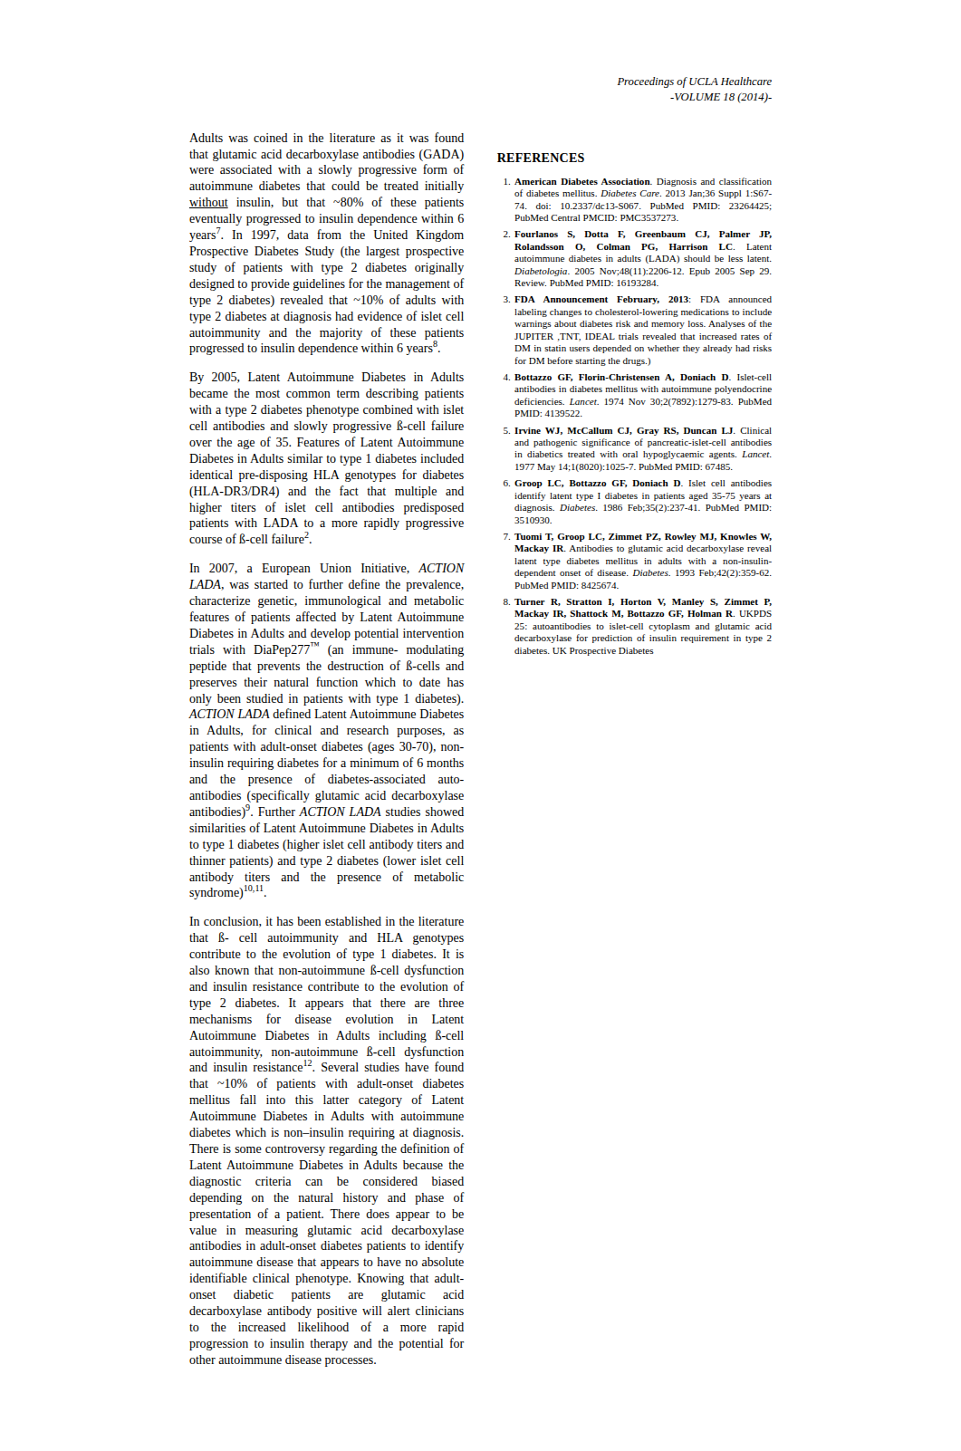Proceedings of UCLA Healthcare
-VOLUME 18 (2014)-
Adults was coined in the literature as it was found that glutamic acid decarboxylase antibodies (GADA) were associated with a slowly progressive form of autoimmune diabetes that could be treated initially without insulin, but that ~80% of these patients eventually progressed to insulin dependence within 6 years7. In 1997, data from the United Kingdom Prospective Diabetes Study (the largest prospective study of patients with type 2 diabetes originally designed to provide guidelines for the management of type 2 diabetes) revealed that ~10% of adults with type 2 diabetes at diagnosis had evidence of islet cell autoimmunity and the majority of these patients progressed to insulin dependence within 6 years8.
By 2005, Latent Autoimmune Diabetes in Adults became the most common term describing patients with a type 2 diabetes phenotype combined with islet cell antibodies and slowly progressive ß-cell failure over the age of 35. Features of Latent Autoimmune Diabetes in Adults similar to type 1 diabetes included identical pre-disposing HLA genotypes for diabetes (HLA-DR3/DR4) and the fact that multiple and higher titers of islet cell antibodies predisposed patients with LADA to a more rapidly progressive course of ß-cell failure2.
In 2007, a European Union Initiative, ACTION LADA, was started to further define the prevalence, characterize genetic, immunological and metabolic features of patients affected by Latent Autoimmune Diabetes in Adults and develop potential intervention trials with DiaPep277™ (an immune- modulating peptide that prevents the destruction of ß-cells and preserves their natural function which to date has only been studied in patients with type 1 diabetes). ACTION LADA defined Latent Autoimmune Diabetes in Adults, for clinical and research purposes, as patients with adult-onset diabetes (ages 30-70), non-insulin requiring diabetes for a minimum of 6 months and the presence of diabetes-associated auto-antibodies (specifically glutamic acid decarboxylase antibodies)9. Further ACTION LADA studies showed similarities of Latent Autoimmune Diabetes in Adults to type 1 diabetes (higher islet cell antibody titers and thinner patients) and type 2 diabetes (lower islet cell antibody titers and the presence of metabolic syndrome)10,11.
In conclusion, it has been established in the literature that ß- cell autoimmunity and HLA genotypes contribute to the evolution of type 1 diabetes. It is also known that non-autoimmune ß-cell dysfunction and insulin resistance contribute to the evolution of type 2 diabetes. It appears that there are three mechanisms for disease evolution in Latent Autoimmune Diabetes in Adults including ß-cell autoimmunity, non-autoimmune ß-cell dysfunction and insulin resistance12. Several studies have found that ~10% of patients with adult-onset diabetes mellitus fall into this latter category of Latent Autoimmune Diabetes in Adults with autoimmune diabetes which is non–insulin requiring at diagnosis. There is some controversy regarding the definition of Latent Autoimmune Diabetes in Adults because the diagnostic criteria can be considered biased depending on the natural history and phase of presentation of a patient. There does appear to be value in measuring glutamic acid decarboxylase antibodies in adult-onset diabetes patients to identify autoimmune disease that appears to have no absolute identifiable clinical phenotype. Knowing that adult-onset diabetic patients are glutamic acid decarboxylase antibody positive will alert clinicians to the increased likelihood of a more rapid progression to insulin therapy and the potential for other autoimmune disease processes.
REFERENCES
American Diabetes Association. Diagnosis and classification of diabetes mellitus. Diabetes Care. 2013 Jan;36 Suppl 1:S67-74. doi: 10.2337/dc13-S067. PubMed PMID: 23264425; PubMed Central PMCID: PMC3537273.
Fourlanos S, Dotta F, Greenbaum CJ, Palmer JP, Rolandsson O, Colman PG, Harrison LC. Latent autoimmune diabetes in adults (LADA) should be less latent. Diabetologia. 2005 Nov;48(11):2206-12. Epub 2005 Sep 29. Review. PubMed PMID: 16193284.
FDA Announcement February, 2013: FDA announced labeling changes to cholesterol-lowering medications to include warnings about diabetes risk and memory loss. Analyses of the JUPITER ,TNT, IDEAL trials revealed that increased rates of DM in statin users depended on whether they already had risks for DM before starting the drugs.)
Bottazzo GF, Florin-Christensen A, Doniach D. Islet-cell antibodies in diabetes mellitus with autoimmune polyendocrine deficiencies. Lancet. 1974 Nov 30;2(7892):1279-83. PubMed PMID: 4139522.
Irvine WJ, McCallum CJ, Gray RS, Duncan LJ. Clinical and pathogenic significance of pancreatic-islet-cell antibodies in diabetics treated with oral hypoglycaemic agents. Lancet. 1977 May 14;1(8020):1025-7. PubMed PMID: 67485.
Groop LC, Bottazzo GF, Doniach D. Islet cell antibodies identify latent type I diabetes in patients aged 35-75 years at diagnosis. Diabetes. 1986 Feb;35(2):237-41. PubMed PMID: 3510930.
Tuomi T, Groop LC, Zimmet PZ, Rowley MJ, Knowles W, Mackay IR. Antibodies to glutamic acid decarboxylase reveal latent type diabetes mellitus in adults with a non-insulin-dependent onset of disease. Diabetes. 1993 Feb;42(2):359-62. PubMed PMID: 8425674.
Turner R, Stratton I, Horton V, Manley S, Zimmet P, Mackay IR, Shattock M, Bottazzo GF, Holman R. UKPDS 25: autoantibodies to islet-cell cytoplasm and glutamic acid decarboxylase for prediction of insulin requirement in type 2 diabetes. UK Prospective Diabetes